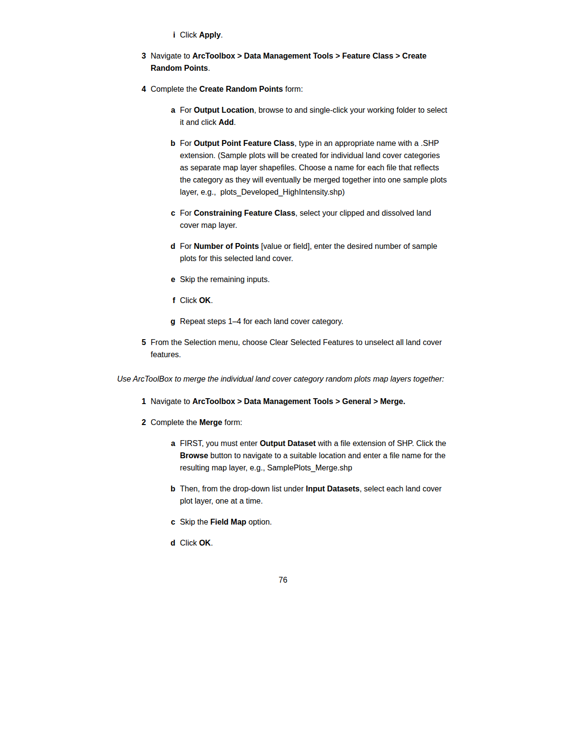i
Click Apply.
3
Navigate to ArcToolbox > Data Management Tools > Feature Class > Create Random Points.
4
Complete the Create Random Points form:
a
For Output Location, browse to and single-click your working folder to select it and click Add.
b
For Output Point Feature Class, type in an appropriate name with a .SHP extension. (Sample plots will be created for individual land cover categories as separate map layer shapefiles. Choose a name for each file that reflects the category as they will eventually be merged together into one sample plots layer, e.g., plots_Developed_HighIntensity.shp)
c
For Constraining Feature Class, select your clipped and dissolved land cover map layer.
d
For Number of Points [value or field], enter the desired number of sample plots for this selected land cover.
e
Skip the remaining inputs.
f
Click OK.
g
Repeat steps 1–4 for each land cover category.
5
From the Selection menu, choose Clear Selected Features to unselect all land cover features.
Use ArcToolBox to merge the individual land cover category random plots map layers together:
1
Navigate to ArcToolbox > Data Management Tools > General > Merge.
2
Complete the Merge form:
a
FIRST, you must enter Output Dataset with a file extension of SHP. Click the Browse button to navigate to a suitable location and enter a file name for the resulting map layer, e.g., SamplePlots_Merge.shp
b
Then, from the drop-down list under Input Datasets, select each land cover plot layer, one at a time.
c
Skip the Field Map option.
d
Click OK.
76